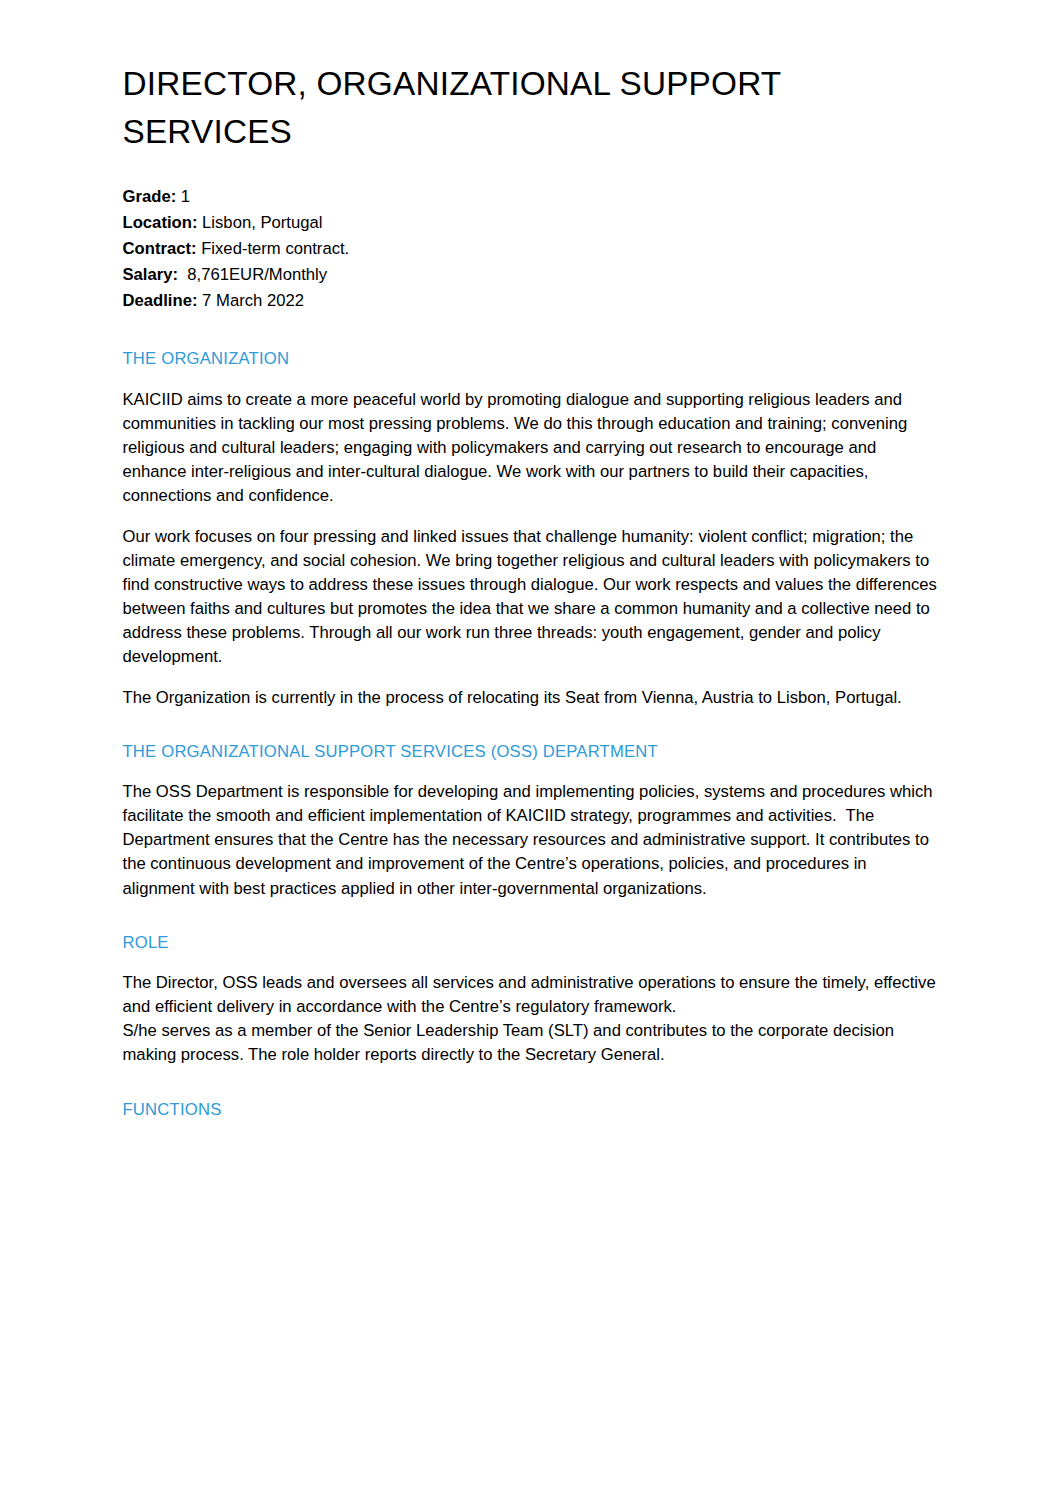DIRECTOR, ORGANIZATIONAL SUPPORT SERVICES
Grade: 1
Location: Lisbon, Portugal
Contract: Fixed-term contract.
Salary: 8,761EUR/Monthly
Deadline: 7 March 2022
The Organization
KAICIID aims to create a more peaceful world by promoting dialogue and supporting religious leaders and communities in tackling our most pressing problems. We do this through education and training; convening religious and cultural leaders; engaging with policymakers and carrying out research to encourage and enhance inter-religious and inter-cultural dialogue. We work with our partners to build their capacities, connections and confidence.
Our work focuses on four pressing and linked issues that challenge humanity: violent conflict; migration; the climate emergency, and social cohesion. We bring together religious and cultural leaders with policymakers to find constructive ways to address these issues through dialogue. Our work respects and values the differences between faiths and cultures but promotes the idea that we share a common humanity and a collective need to address these problems. Through all our work run three threads: youth engagement, gender and policy development.
The Organization is currently in the process of relocating its Seat from Vienna, Austria to Lisbon, Portugal.
The Organizational Support Services (OSS) Department
The OSS Department is responsible for developing and implementing policies, systems and procedures which facilitate the smooth and efficient implementation of KAICIID strategy, programmes and activities. The Department ensures that the Centre has the necessary resources and administrative support. It contributes to the continuous development and improvement of the Centre’s operations, policies, and procedures in alignment with best practices applied in other inter-governmental organizations.
Role
The Director, OSS leads and oversees all services and administrative operations to ensure the timely, effective and efficient delivery in accordance with the Centre’s regulatory framework.
S/he serves as a member of the Senior Leadership Team (SLT) and contributes to the corporate decision making process. The role holder reports directly to the Secretary General.
Functions